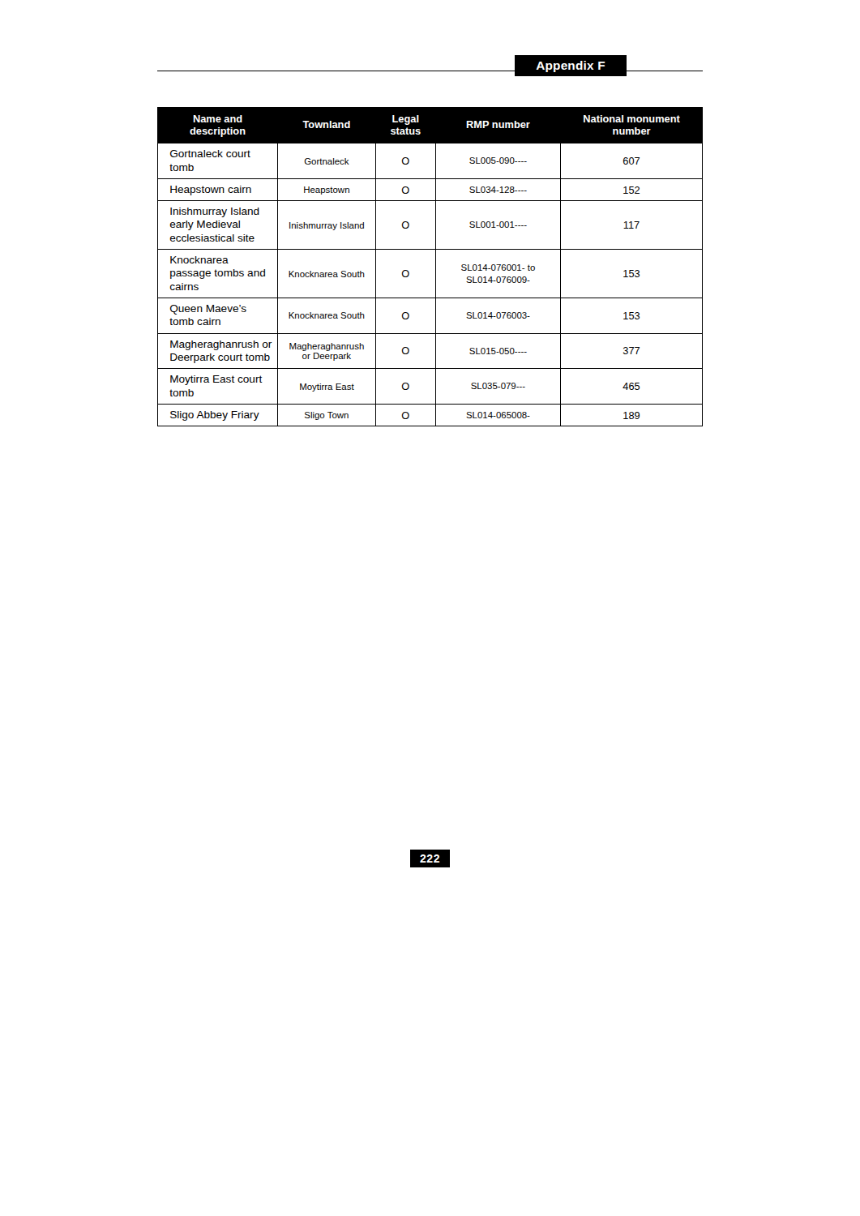Appendix F
| Name and description | Townland | Legal status | RMP number | National monument number |
| --- | --- | --- | --- | --- |
| Gortnaleck court tomb | Gortnaleck | O | SL005-090---- | 607 |
| Heapstown cairn | Heapstown | O | SL034-128---- | 152 |
| Inishmurray Island early Medieval ecclesiastical site | Inishmurray Island | O | SL001-001---- | 117 |
| Knocknarea passage tombs and cairns | Knocknarea South | O | SL014-076001- to SL014-076009- | 153 |
| Queen Maeve’s tomb cairn | Knocknarea South | O | SL014-076003- | 153 |
| Magheraghanrush or Deerpark court tomb | Magheraghanrush or Deerpark | O | SL015-050---- | 377 |
| Moytirra East court tomb | Moytirra East | O | SL035-079--- | 465 |
| Sligo Abbey Friary | Sligo Town | O | SL014-065008- | 189 |
222